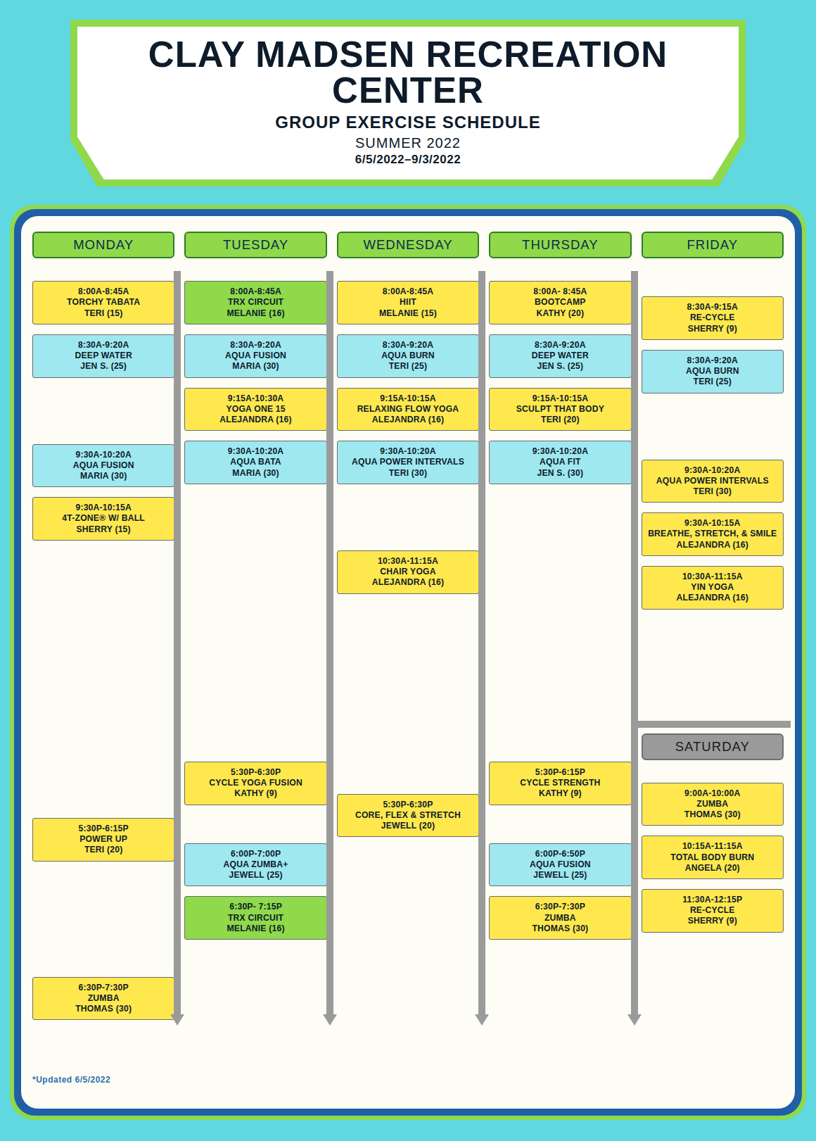Clay Madsen Recreation Center
Group Exercise Schedule
Summer 2022
6/5/2022–9/3/2022
Monday
8:00A-8:45A Torchy Tabata Teri (15)
8:30A-9:20A Deep Water Jen S. (25)
9:30A-10:20A Aqua Fusion Maria (30)
9:30A-10:15A 4T-Zone® w/ Ball Sherry (15)
5:30P-6:15P Power Up Teri (20)
6:30P-7:30P Zumba Thomas (30)
Tuesday
8:00A-8:45A TRX Circuit Melanie (16)
8:30A-9:20A Aqua Fusion Maria (30)
9:15A-10:30A Yoga One 15 Alejandra (16)
9:30A-10:20A Aqua Bata Maria (30)
5:30P-6:30P Cycle Yoga Fusion Kathy (9)
6:00P-7:00P Aqua Zumba+ Jewell (25)
6:30P- 7:15P TRX Circuit Melanie (16)
Wednesday
8:00A-8:45A HIIT Melanie (15)
8:30A-9:20A Aqua Burn Teri (25)
9:15A-10:15A Relaxing Flow Yoga Alejandra (16)
9:30A-10:20A Aqua Power Intervals Teri (30)
10:30A-11:15A Chair Yoga Alejandra (16)
5:30P-6:30P Core, Flex & Stretch Jewell (20)
Thursday
8:00A- 8:45A Bootcamp Kathy (20)
8:30A-9:20A Deep Water Jen S. (25)
9:15A-10:15A Sculpt That Body Teri (20)
9:30A-10:20A Aqua Fit Jen S. (30)
5:30P-6:15P Cycle Strength Kathy (9)
6:00P-6:50P Aqua Fusion Jewell (25)
6:30P-7:30P Zumba Thomas (30)
Friday
8:30A-9:15A Re-Cycle Sherry (9)
8:30A-9:20A Aqua Burn Teri (25)
9:30A-10:20A Aqua Power Intervals Teri (30)
9:30A-10:15A Breathe, Stretch, & Smile Alejandra (16)
10:30A-11:15A Yin Yoga Alejandra (16)
Saturday
9:00A-10:00A Zumba Thomas (30)
10:15A-11:15A Total Body Burn Angela (20)
11:30A-12:15P Re-Cycle Sherry (9)
*Updated 6/5/2022